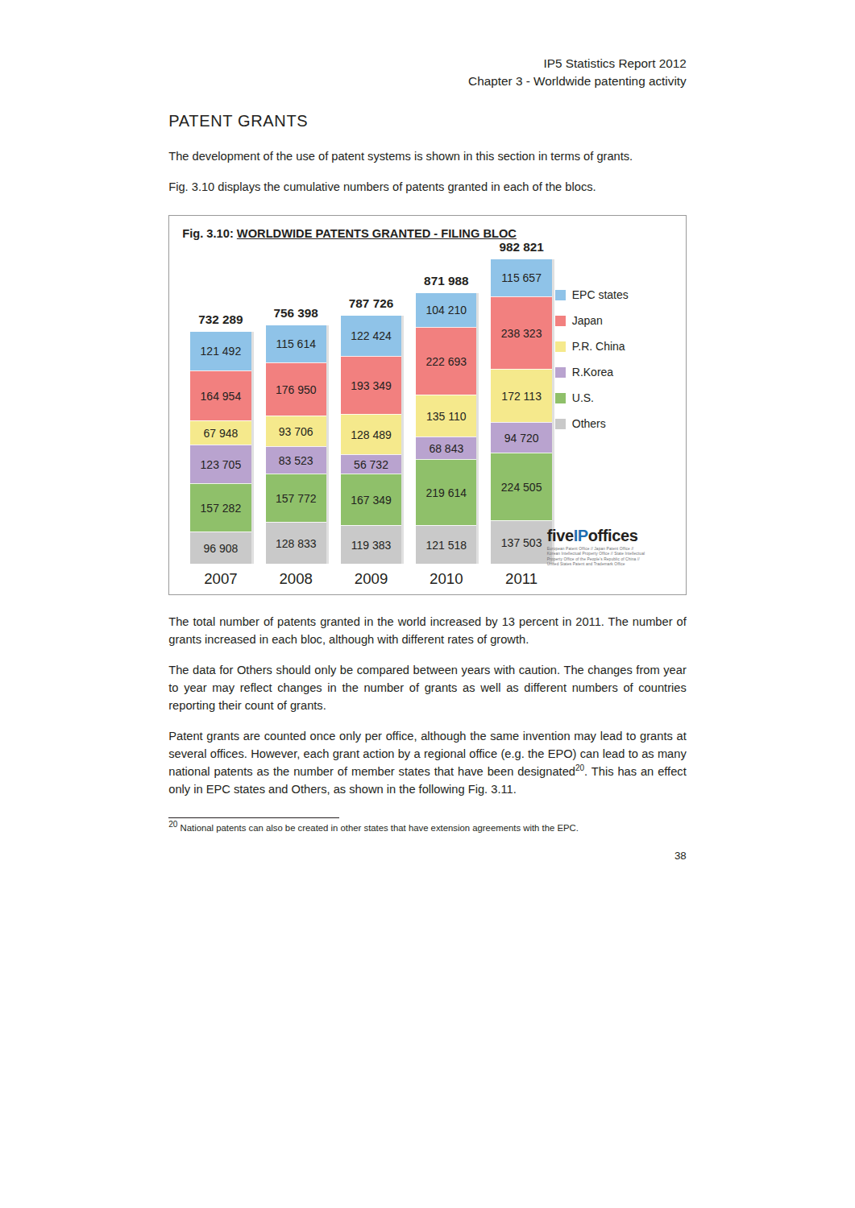IP5 Statistics Report 2012
Chapter 3 - Worldwide patenting activity
PATENT GRANTS
The development of the use of patent systems is shown in this section in terms of grants.
Fig. 3.10 displays the cumulative numbers of patents granted in each of the blocs.
Fig. 3.10: WORLDWIDE PATENTS GRANTED - FILING BLOC
732 289
121 492
164 954
67 948
123 705
157 282
96 908
2007
756 398
115 614
176 950
93 706
83 523
157 772
128 833
2008
787 726
122 424
193 349
128 489
56 732
167 349
119 383
2009
871 988
104 210
222 693
135 110
68 843
219 614
121 518
2010
982 821
115 657
238 323
172 113
94 720
224 505
137 503
2011
EPC states
Japan
P.R. China
R.Korea
U.S.
Others
fiveIPoffices
European Patent Office // Japan Patent Office //
Korean Intellectual Property Office // State Intellectual
Property Office of the People's Republic of China //
United States Patent and Trademark Office
The total number of patents granted in the world increased by 13 percent in 2011. The number of grants increased in each bloc, although with different rates of growth.
The data for Others should only be compared between years with caution. The changes from year to year may reflect changes in the number of grants as well as different numbers of countries reporting their count of grants.
Patent grants are counted once only per office, although the same invention may lead to grants at several offices. However, each grant action by a regional office (e.g. the EPO) can lead to as many national patents as the number of member states that have been designated20. This has an effect only in EPC states and Others, as shown in the following Fig. 3.11.
20 National patents can also be created in other states that have extension agreements with the EPC.
38